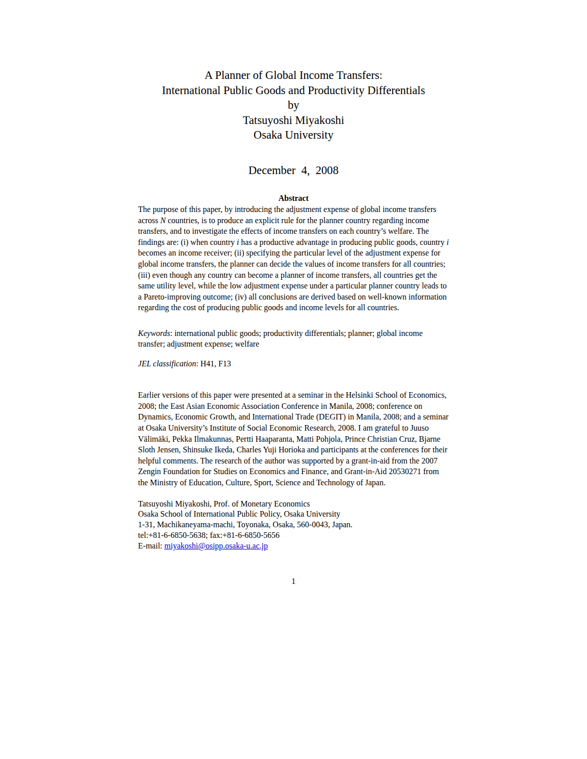A Planner of Global Income Transfers: International Public Goods and Productivity Differentials by Tatsuyoshi Miyakoshi Osaka University
December 4, 2008
Abstract
The purpose of this paper, by introducing the adjustment expense of global income transfers across N countries, is to produce an explicit rule for the planner country regarding income transfers, and to investigate the effects of income transfers on each country’s welfare. The findings are: (i) when country i has a productive advantage in producing public goods, country i becomes an income receiver; (ii) specifying the particular level of the adjustment expense for global income transfers, the planner can decide the values of income transfers for all countries; (iii) even though any country can become a planner of income transfers, all countries get the same utility level, while the low adjustment expense under a particular planner country leads to a Pareto-improving outcome; (iv) all conclusions are derived based on well-known information regarding the cost of producing public goods and income levels for all countries.
Keywords: international public goods; productivity differentials; planner; global income transfer; adjustment expense; welfare
JEL classification: H41, F13
Earlier versions of this paper were presented at a seminar in the Helsinki School of Economics, 2008; the East Asian Economic Association Conference in Manila, 2008; conference on Dynamics, Economic Growth, and International Trade (DEGIT) in Manila, 2008; and a seminar at Osaka University’s Institute of Social Economic Research, 2008. I am grateful to Juuso Välimäki, Pekka Ilmakunnas, Pertti Haaparanta, Matti Pohjola, Prince Christian Cruz, Bjarne Sloth Jensen, Shinsuke Ikeda, Charles Yuji Horioka and participants at the conferences for their helpful comments. The research of the author was supported by a grant-in-aid from the 2007 Zengin Foundation for Studies on Economics and Finance, and Grant-in-Aid 20530271 from the Ministry of Education, Culture, Sport, Science and Technology of Japan.
Tatsuyoshi Miyakoshi, Prof. of Monetary Economics Osaka School of International Public Policy, Osaka University 1-31, Machikaneyama-machi, Toyonaka, Osaka, 560-0043, Japan. tel:+81-6-6850-5638; fax:+81-6-6850-5656 E-mail: miyakoshi@osipp.osaka-u.ac.jp
1